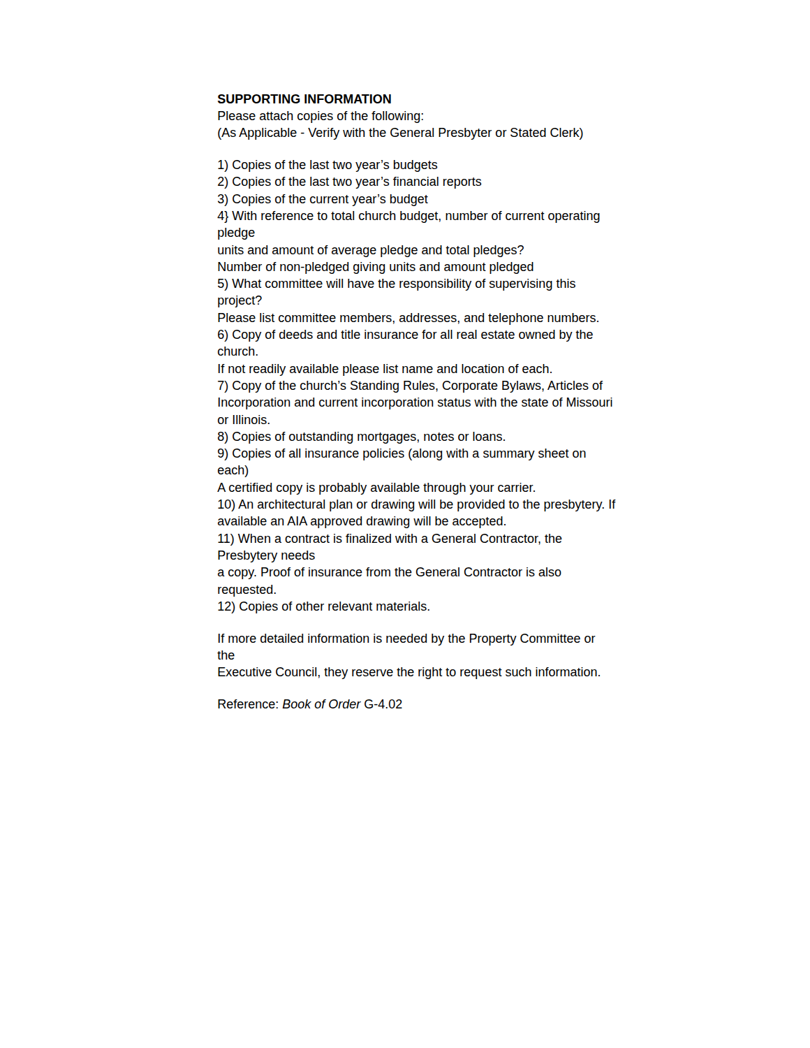SUPPORTING INFORMATION
Please attach copies of the following:
(As Applicable - Verify with the General Presbyter or Stated Clerk)
1) Copies of the last two year’s budgets
2) Copies of the last two year’s financial reports
3) Copies of the current year’s budget
4} With reference to total church budget, number of current operating pledge
units and amount of average pledge and total pledges?
Number of non-pledged giving units and amount pledged
5) What committee will have the responsibility of supervising this project?
Please list committee members, addresses, and telephone numbers.
6) Copy of deeds and title insurance for all real estate owned by the church.
If not readily available please list name and location of each.
7) Copy of the church’s Standing Rules, Corporate Bylaws, Articles of
Incorporation and current incorporation status with the state of Missouri or Illinois.
8) Copies of outstanding mortgages, notes or loans.
9) Copies of all insurance policies (along with a summary sheet on each)
A certified copy is probably available through your carrier.
10) An architectural plan or drawing will be provided to the presbytery. If
available an AIA approved drawing will be accepted.
11) When a contract is finalized with a General Contractor, the Presbytery needs
a copy. Proof of insurance from the General Contractor is also requested.
12) Copies of other relevant materials.
If more detailed information is needed by the Property Committee or the
Executive Council, they reserve the right to request such information.
Reference: Book of Order G-4.02